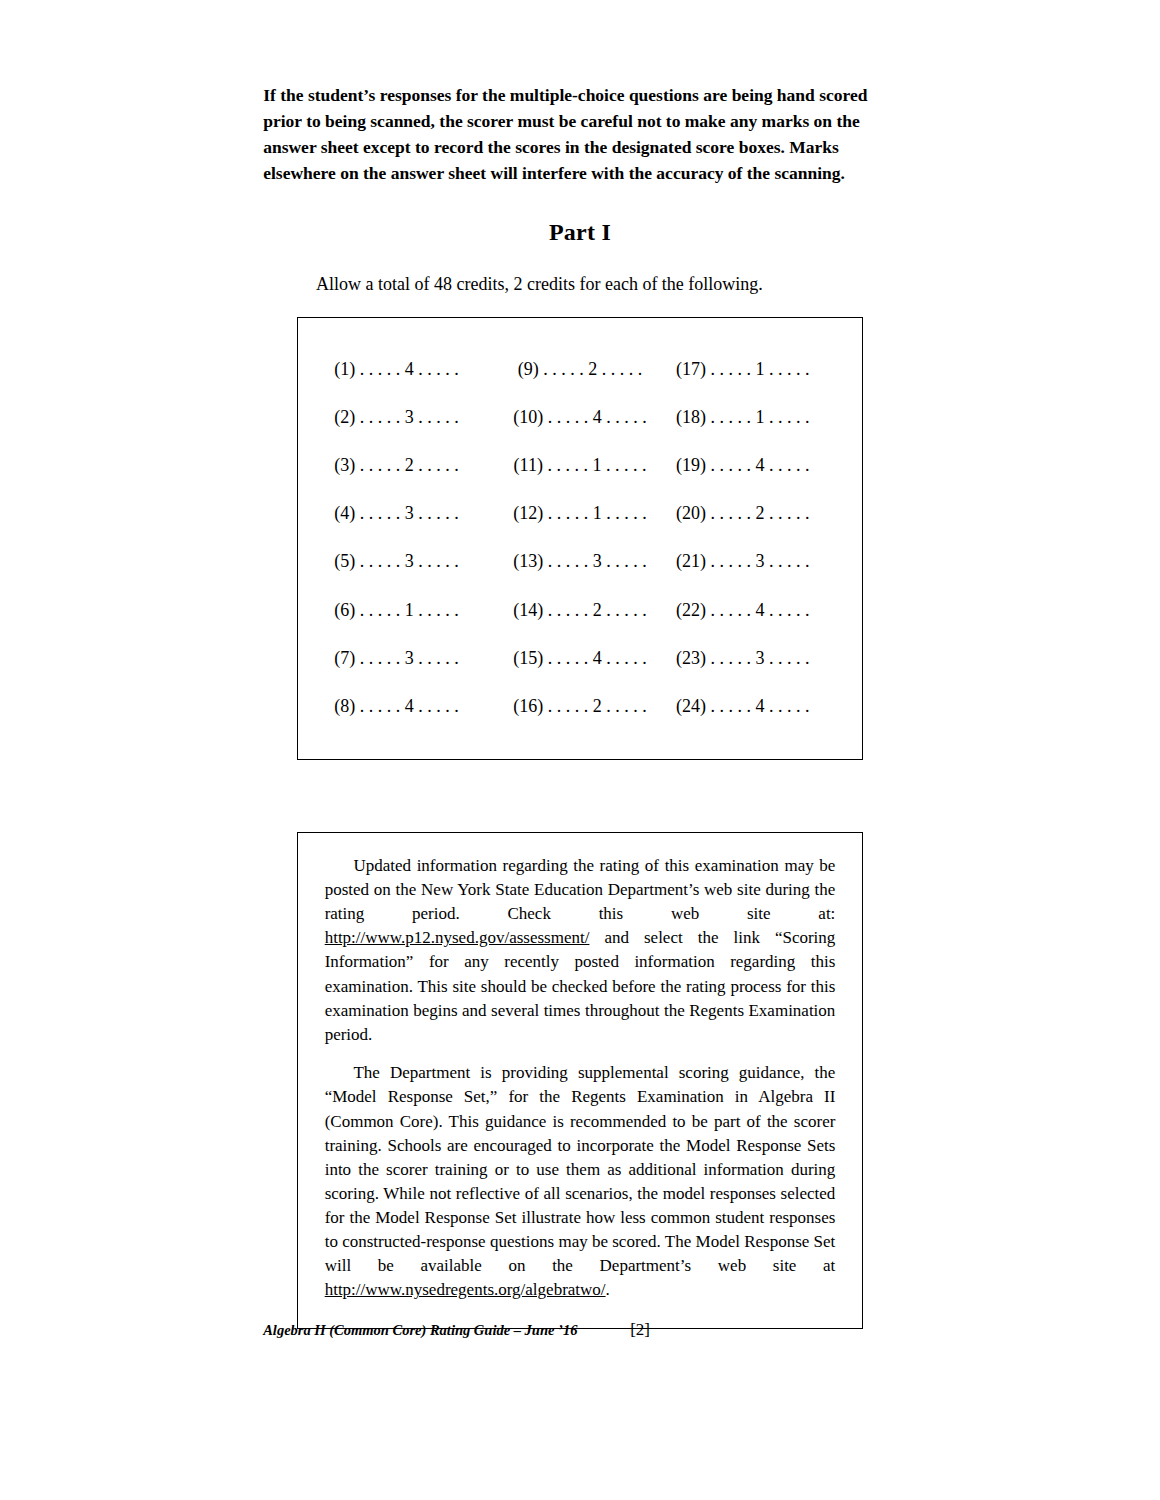If the student’s responses for the multiple-choice questions are being hand scored prior to being scanned, the scorer must be careful not to make any marks on the answer sheet except to record the scores in the designated score boxes. Marks elsewhere on the answer sheet will interfere with the accuracy of the scanning.
Part I
Allow a total of 48 credits, 2 credits for each of the following.
| (1) . . . . . 4 . . . . . | (9) . . . . . 2 . . . . . | (17) . . . . . 1 . . . . . |
| (2) . . . . . 3 . . . . . | (10) . . . . . 4 . . . . . | (18) . . . . . 1 . . . . . |
| (3) . . . . . 2 . . . . . | (11) . . . . . 1 . . . . . | (19) . . . . . 4 . . . . . |
| (4) . . . . . 3 . . . . . | (12) . . . . . 1 . . . . . | (20) . . . . . 2 . . . . . |
| (5) . . . . . 3 . . . . . | (13) . . . . . 3 . . . . . | (21) . . . . . 3 . . . . . |
| (6) . . . . . 1 . . . . . | (14) . . . . . 2 . . . . . | (22) . . . . . 4 . . . . . |
| (7) . . . . . 3 . . . . . | (15) . . . . . 4 . . . . . | (23) . . . . . 3 . . . . . |
| (8) . . . . . 4 . . . . . | (16) . . . . . 2 . . . . . | (24) . . . . . 4 . . . . . |
Updated information regarding the rating of this examination may be posted on the New York State Education Department’s web site during the rating period. Check this web site at: http://www.p12.nysed.gov/assessment/ and select the link “Scoring Information” for any recently posted information regarding this examination. This site should be checked before the rating process for this examination begins and several times throughout the Regents Examination period.
The Department is providing supplemental scoring guidance, the “Model Response Set,” for the Regents Examination in Algebra II (Common Core). This guidance is recommended to be part of the scorer training. Schools are encouraged to incorporate the Model Response Sets into the scorer training or to use them as additional information during scoring. While not reflective of all scenarios, the model responses selected for the Model Response Set illustrate how less common student responses to constructed-response questions may be scored. The Model Response Set will be available on the Department’s web site at http://www.nysedregents.org/algebratwo/.
Algebra II (Common Core) Rating Guide – June ’16[2]